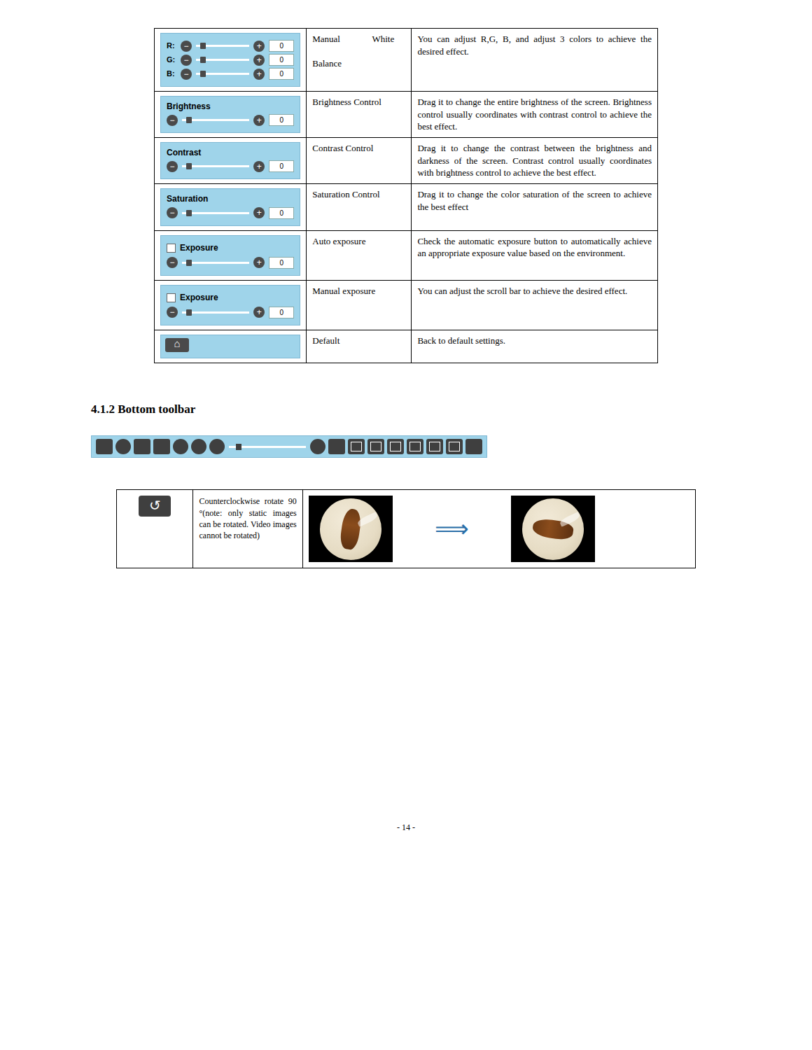| R: − + 0 G: − + 0 B: − + 0 | Manual White Balance | You can adjust R,G, B, and adjust 3 colors to achieve the desired effect. |
| Brightness − + 0 | Brightness Control | Drag it to change the entire brightness of the screen. Brightness control usually coordinates with contrast control to achieve the best effect. |
| Contrast − + 0 | Contrast Control | Drag it to change the contrast between the brightness and darkness of the screen. Contrast control usually coordinates with brightness control to achieve the best effect. |
| Saturation − + 0 | Saturation Control | Drag it to change the color saturation of the screen to achieve the best effect |
| Exposure − + 0 | Auto exposure | Check the automatic exposure button to automatically achieve an appropriate exposure value based on the environment. |
| Exposure − + 0 | Manual exposure | You can adjust the scroll bar to achieve the desired effect. |
| | Default | Back to default settings. |
4.1.2 Bottom toolbar
| | Counterclockwise rotate 90 °(note: only static images can be rotated. Video images cannot be rotated) | ⟹ |
- 14 -